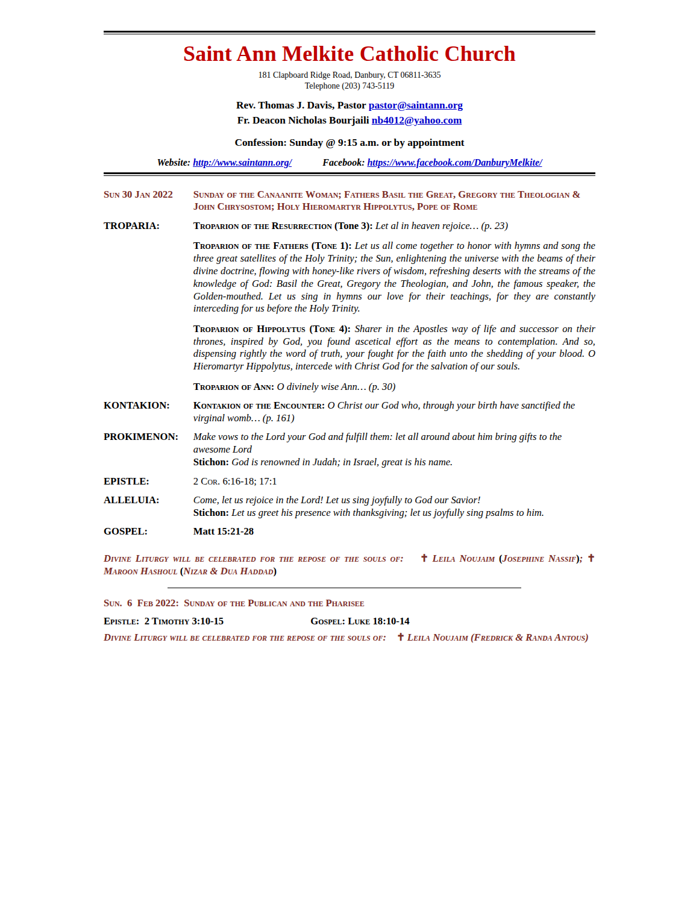Saint Ann Melkite Catholic Church
181 Clapboard Ridge Road, Danbury, CT 06811-3635
Telephone (203) 743-5119
Rev. Thomas J. Davis, Pastor pastor@saintann.org
Fr. Deacon Nicholas Bourjaili nb4012@yahoo.com
Confession: Sunday @ 9:15 a.m. or by appointment
Website: http://www.saintann.org/ Facebook: https://www.facebook.com/DanburyMelkite/
| Sun 30 Jan 2022 | Sunday of the Canaanite Woman; Fathers Basil the Great, Gregory the Theologian & John Chrysostom; Holy Hieromartyr Hippolytus, Pope of Rome |
| TROPARIA: | Troparion of the Resurrection (Tone 3): Let al in heaven rejoice… (p. 23) Troparion of the Fathers (Tone 1): Let us all come together to honor with hymns and song the three great satellites of the Holy Trinity; the Sun, enlightening the universe with the beams of their divine doctrine, flowing with honey-like rivers of wisdom, refreshing deserts with the streams of the knowledge of God: Basil the Great, Gregory the Theologian, and John, the famous speaker, the Golden-mouthed. Let us sing in hymns our love for their teachings, for they are constantly interceding for us before the Holy Trinity. Troparion of Hippolytus (Tone 4): Sharer in the Apostles way of life and successor on their thrones, inspired by God, you found ascetical effort as the means to contemplation. And so, dispensing rightly the word of truth, your fought for the faith unto the shedding of your blood. O Hieromartyr Hippolytus, intercede with Christ God for the salvation of our souls. Troparion of Ann: O divinely wise Ann… (p. 30) |
| KONTAKION: | Kontakion of the Encounter: O Christ our God who, through your birth have sanctified the virginal womb… (p. 161) |
| PROKIMENON: | Make vows to the Lord your God and fulfill them: let all around about him bring gifts to the awesome Lord Stichon: God is renowned in Judah; in Israel, great is his name. |
| EPISTLE: | 2 Cor. 6:16-18; 17:1 |
| ALLELUIA: | Come, let us rejoice in the Lord! Let us sing joyfully to God our Savior! Stichon: Let us greet his presence with thanksgiving; let us joyfully sing psalms to him. |
| GOSPEL: | Matt 15:21-28 |
Divine Liturgy will be celebrated for the repose of the souls of: ✝ Leila Noujaim (Josephine Nassif); ✝ Maroon Hashoul (Nizar & Dua Haddad)
Sun. 6 Feb 2022: Sunday of the Publican and the Pharisee
Epistle: 2 Timothy 3:10-15 Gospel: Luke 18:10-14
Divine Liturgy will be celebrated for the repose of the souls of: ✝ Leila Noujaim (Fredrick & Randa Antous)